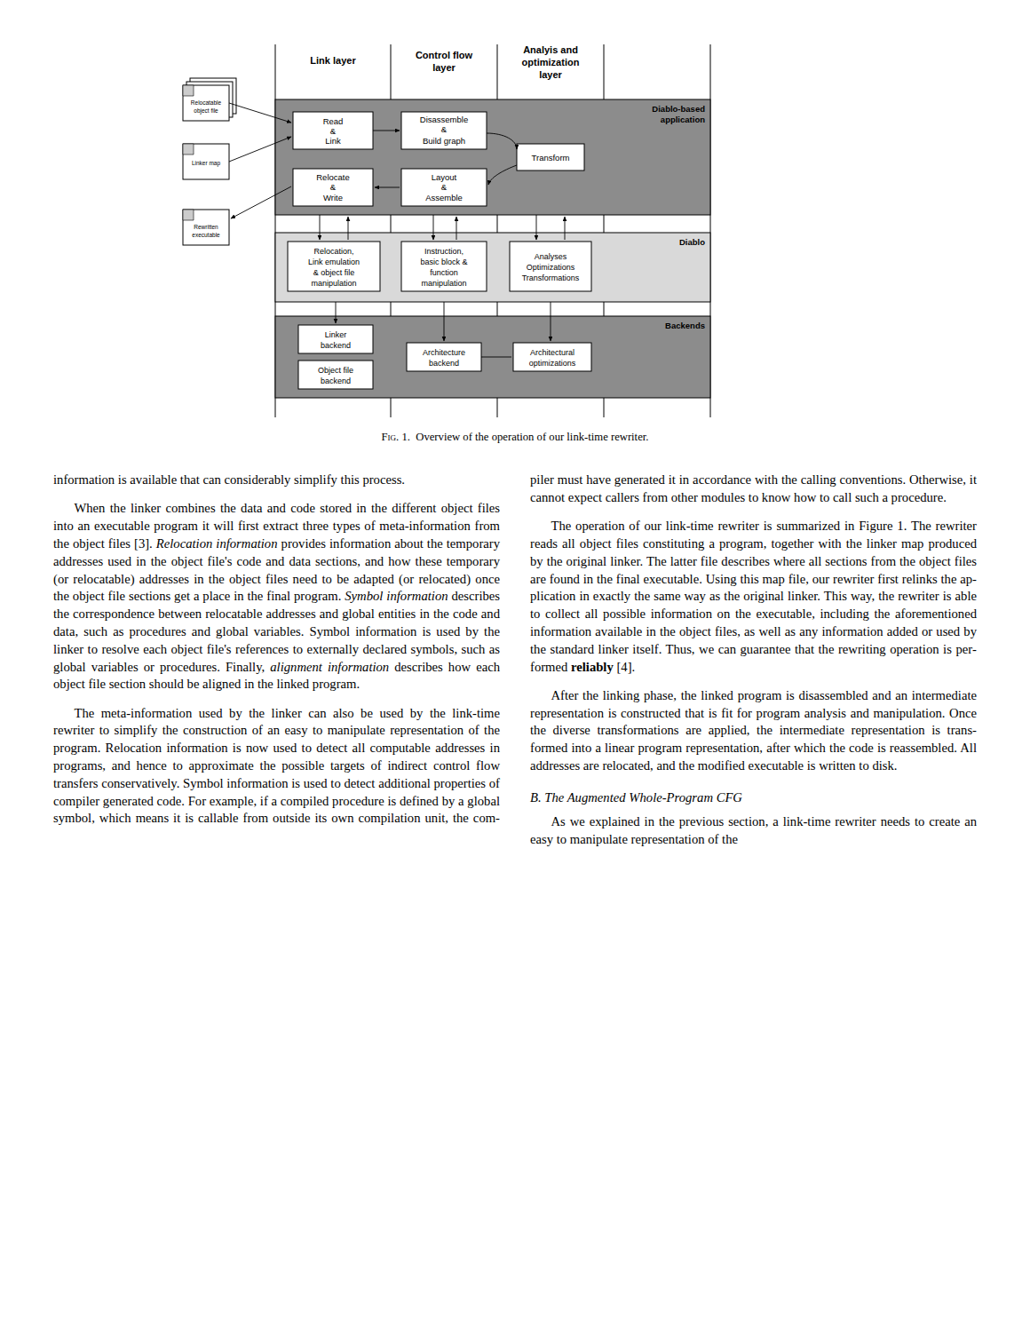Link layer Control flow layer Analyis and optimization layer Relocatable object file Linker map Rewritten executable Diablo-based application Read & Link Disassemble & Build graph Transform Relocate & Write Layout & Assemble Diablo Relocation, Link emulation & object file manipulation Instruction, basic block & function manipulation Analyses Optimizations Transformations Backends Linker backend Object file backend Architecture backend Architectural optimizations
Fig. 1. Overview of the operation of our link-time rewriter.
information is available that can considerably simplify this process.
When the linker combines the data and code stored in the different object files into an executable program it will first extract three types of meta-information from the object files [3]. Relocation information provides information about the temporary addresses used in the object file's code and data sections, and how these temporary (or relocatable) addresses in the object files need to be adapted (or relocated) once the object file sections get a place in the final program. Symbol information describes the correspondence between relocatable addresses and global entities in the code and data, such as procedures and global variables. Symbol information is used by the linker to resolve each object file's references to externally declared symbols, such as global variables or procedures. Finally, alignment information describes how each object file section should be aligned in the linked program.
The meta-information used by the linker can also be used by the link-time rewriter to simplify the construction of an easy to manipulate representation of the program. Relocation information is now used to detect all computable addresses in programs, and hence to approximate the possible targets of indirect control flow transfers conservatively. Symbol information is used to detect additional properties of compiler generated code. For example, if a compiled procedure is defined by a global symbol, which means it is callable from outside its own compilation unit, the compiler must have generated it in accordance with the calling conventions. Otherwise, it cannot expect callers from other modules to know how to call such a procedure.
The operation of our link-time rewriter is summarized in Figure 1. The rewriter reads all object files constituting a program, together with the linker map produced by the original linker. The latter file describes where all sections from the object files are found in the final executable. Using this map file, our rewriter first relinks the application in exactly the same way as the original linker. This way, the rewriter is able to collect all possible information on the executable, including the aforementioned information available in the object files, as well as any information added or used by the standard linker itself. Thus, we can guarantee that the rewriting operation is performed reliably [4].
After the linking phase, the linked program is disassembled and an intermediate representation is constructed that is fit for program analysis and manipulation. Once the diverse transformations are applied, the intermediate representation is transformed into a linear program representation, after which the code is reassembled. All addresses are relocated, and the modified executable is written to disk.
B. The Augmented Whole-Program CFG
As we explained in the previous section, a link-time rewriter needs to create an easy to manipulate representation of the